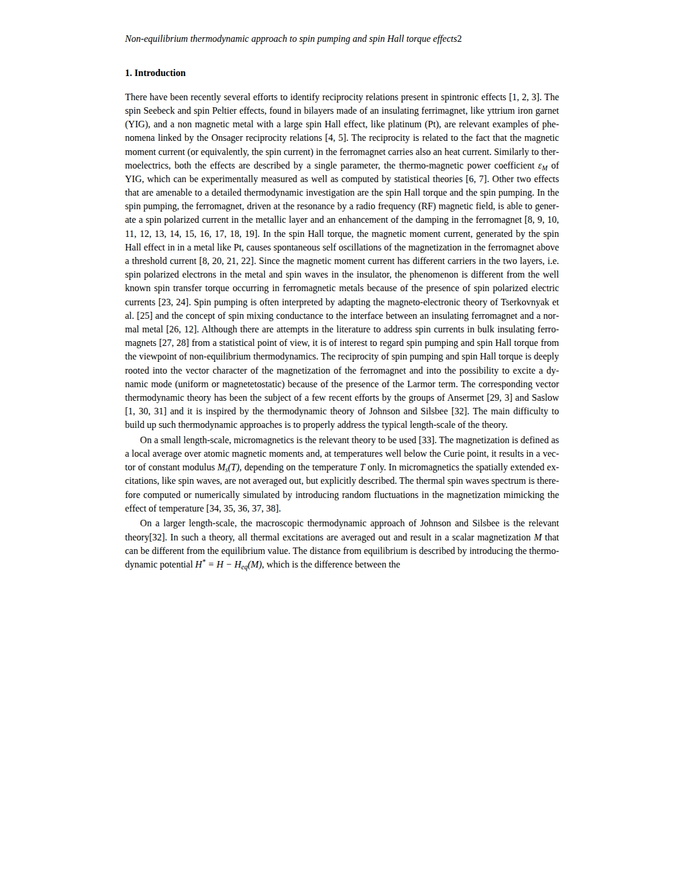Non-equilibrium thermodynamic approach to spin pumping and spin Hall torque effects2
1. Introduction
There have been recently several efforts to identify reciprocity relations present in spintronic effects [1, 2, 3]. The spin Seebeck and spin Peltier effects, found in bilayers made of an insulating ferrimagnet, like yttrium iron garnet (YIG), and a non magnetic metal with a large spin Hall effect, like platinum (Pt), are relevant examples of phenomena linked by the Onsager reciprocity relations [4, 5]. The reciprocity is related to the fact that the magnetic moment current (or equivalently, the spin current) in the ferromagnet carries also an heat current. Similarly to thermoelectrics, both the effects are described by a single parameter, the thermo-magnetic power coefficient εM of YIG, which can be experimentally measured as well as computed by statistical theories [6, 7]. Other two effects that are amenable to a detailed thermodynamic investigation are the spin Hall torque and the spin pumping. In the spin pumping, the ferromagnet, driven at the resonance by a radio frequency (RF) magnetic field, is able to generate a spin polarized current in the metallic layer and an enhancement of the damping in the ferromagnet [8, 9, 10, 11, 12, 13, 14, 15, 16, 17, 18, 19]. In the spin Hall torque, the magnetic moment current, generated by the spin Hall effect in in a metal like Pt, causes spontaneous self oscillations of the magnetization in the ferromagnet above a threshold current [8, 20, 21, 22]. Since the magnetic moment current has different carriers in the two layers, i.e. spin polarized electrons in the metal and spin waves in the insulator, the phenomenon is different from the well known spin transfer torque occurring in ferromagnetic metals because of the presence of spin polarized electric currents [23, 24]. Spin pumping is often interpreted by adapting the magneto-electronic theory of Tserkovnyak et al. [25] and the concept of spin mixing conductance to the interface between an insulating ferromagnet and a normal metal [26, 12]. Although there are attempts in the literature to address spin currents in bulk insulating ferromagnets [27, 28] from a statistical point of view, it is of interest to regard spin pumping and spin Hall torque from the viewpoint of non-equilibrium thermodynamics. The reciprocity of spin pumping and spin Hall torque is deeply rooted into the vector character of the magnetization of the ferromagnet and into the possibility to excite a dynamic mode (uniform or magnetetostatic) because of the presence of the Larmor term. The corresponding vector thermodynamic theory has been the subject of a few recent efforts by the groups of Ansermet [29, 3] and Saslow [1, 30, 31] and it is inspired by the thermodynamic theory of Johnson and Silsbee [32]. The main difficulty to build up such thermodynamic approaches is to properly address the typical length-scale of the theory.
On a small length-scale, micromagnetics is the relevant theory to be used [33]. The magnetization is defined as a local average over atomic magnetic moments and, at temperatures well below the Curie point, it results in a vector of constant modulus Ms(T), depending on the temperature T only. In micromagnetics the spatially extended excitations, like spin waves, are not averaged out, but explicitly described. The thermal spin waves spectrum is therefore computed or numerically simulated by introducing random fluctuations in the magnetization mimicking the effect of temperature [34, 35, 36, 37, 38].
On a larger length-scale, the macroscopic thermodynamic approach of Johnson and Silsbee is the relevant theory[32]. In such a theory, all thermal excitations are averaged out and result in a scalar magnetization M that can be different from the equilibrium value. The distance from equilibrium is described by introducing the thermodynamic potential H* = H − Heq(M), which is the difference between the